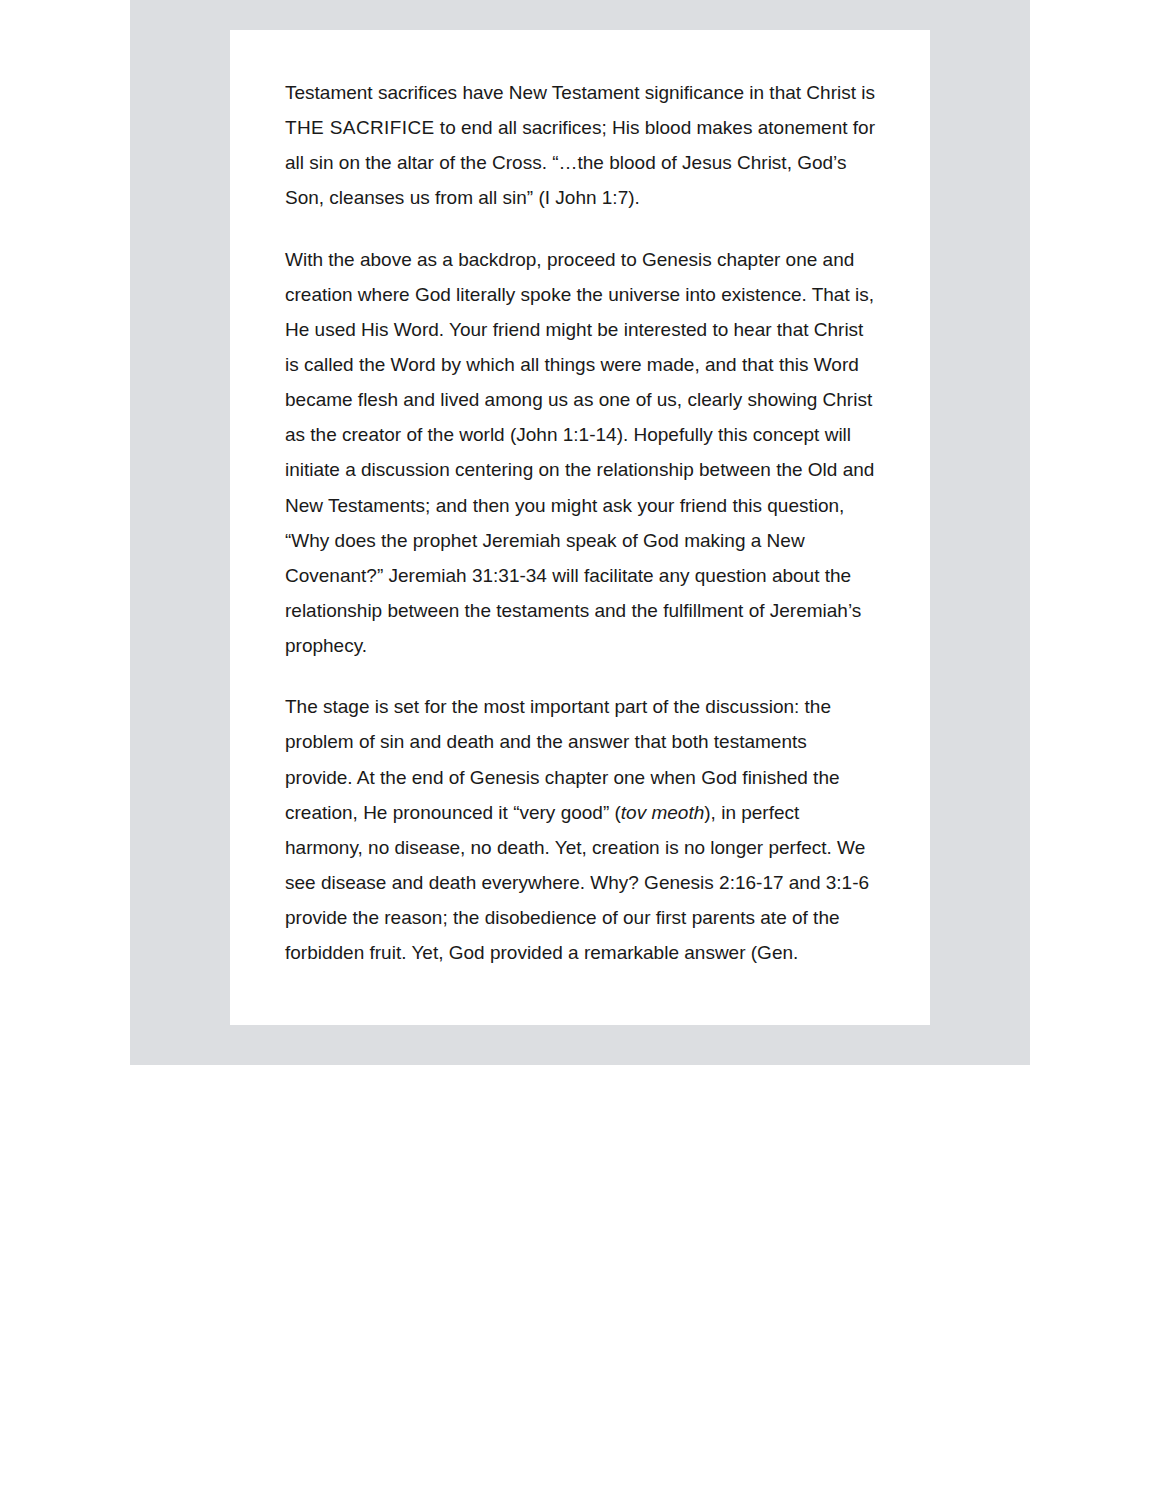Testament sacrifices have New Testament significance in that Christ is THE SACRIFICE to end all sacrifices; His blood makes atonement for all sin on the altar of the Cross. “…the blood of Jesus Christ, God’s Son, cleanses us from all sin” (I John 1:7).
With the above as a backdrop, proceed to Genesis chapter one and creation where God literally spoke the universe into existence. That is, He used His Word. Your friend might be interested to hear that Christ is called the Word by which all things were made, and that this Word became flesh and lived among us as one of us, clearly showing Christ as the creator of the world (John 1:1-14). Hopefully this concept will initiate a discussion centering on the relationship between the Old and New Testaments; and then you might ask your friend this question, “Why does the prophet Jeremiah speak of God making a New Covenant?” Jeremiah 31:31-34 will facilitate any question about the relationship between the testaments and the fulfillment of Jeremiah’s prophecy.
The stage is set for the most important part of the discussion: the problem of sin and death and the answer that both testaments provide. At the end of Genesis chapter one when God finished the creation, He pronounced it “very good” (tov meoth), in perfect harmony, no disease, no death. Yet, creation is no longer perfect. We see disease and death everywhere. Why? Genesis 2:16-17 and 3:1-6 provide the reason; the disobedience of our first parents ate of the forbidden fruit. Yet, God provided a remarkable answer (Gen.